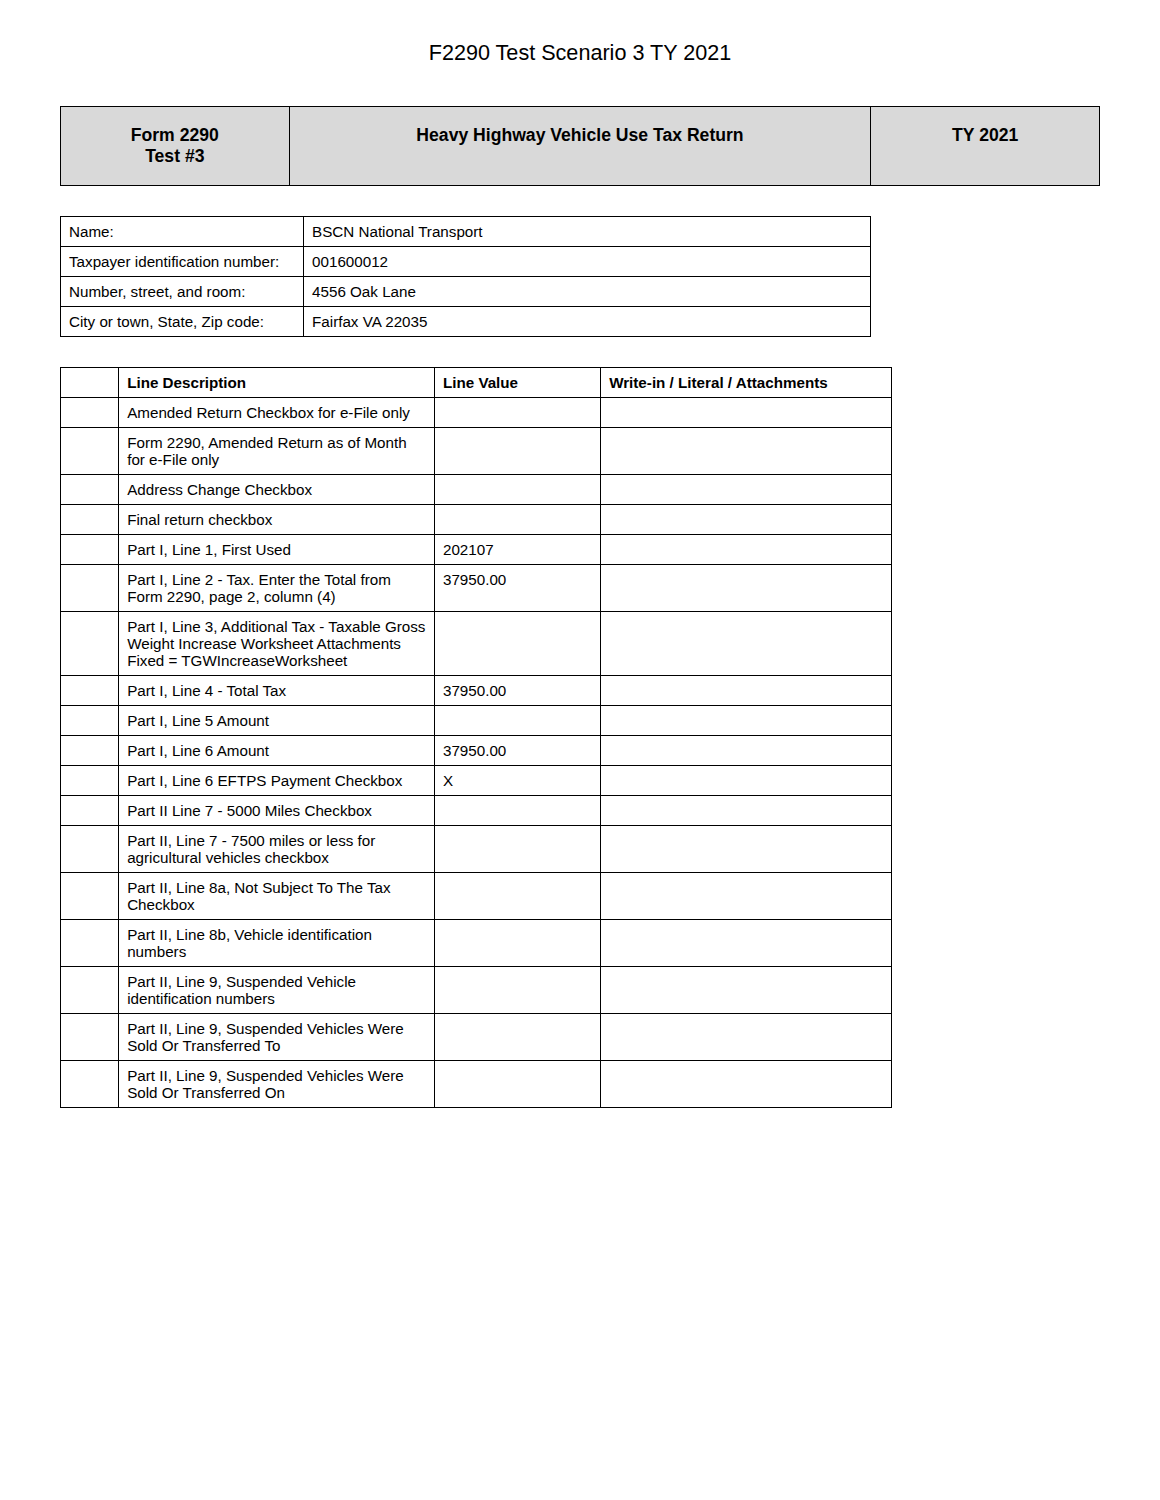F2290 Test Scenario 3 TY 2021
| Form 2290 Test #3 | Heavy Highway Vehicle Use Tax Return | TY 2021 |
| Name: | BSCN National Transport |
| Taxpayer identification number: | 001600012 |
| Number, street, and room: | 4556 Oak Lane |
| City or town, State, Zip code: | Fairfax VA 22035 |
| | Line Description | Line Value | Write-in / Literal / Attachments |
| --- | --- | --- | --- |
| | Amended Return Checkbox for e-File only | | |
| | Form 2290, Amended Return as of Month for e-File only | | |
| | Address Change Checkbox | | |
| | Final return checkbox | | |
| | Part I, Line 1, First Used | 202107 | |
| | Part I, Line 2 - Tax. Enter the Total from Form 2290, page 2, column (4) | 37950.00 | |
| | Part I, Line 3, Additional Tax - Taxable Gross Weight Increase Worksheet Attachments Fixed = TGWIncreaseWorksheet | | |
| | Part I, Line 4 - Total Tax | 37950.00 | |
| | Part I, Line 5 Amount | | |
| | Part I, Line 6 Amount | 37950.00 | |
| | Part I, Line 6 EFTPS Payment Checkbox | X | |
| | Part II Line 7 - 5000 Miles Checkbox | | |
| | Part II, Line 7 - 7500 miles or less for agricultural vehicles checkbox | | |
| | Part II, Line 8a, Not Subject To The Tax Checkbox | | |
| | Part II, Line 8b, Vehicle identification numbers | | |
| | Part II, Line 9, Suspended Vehicle identification numbers | | |
| | Part II, Line 9, Suspended Vehicles Were Sold Or Transferred To | | |
| | Part II, Line 9, Suspended Vehicles Were Sold Or Transferred On | | |